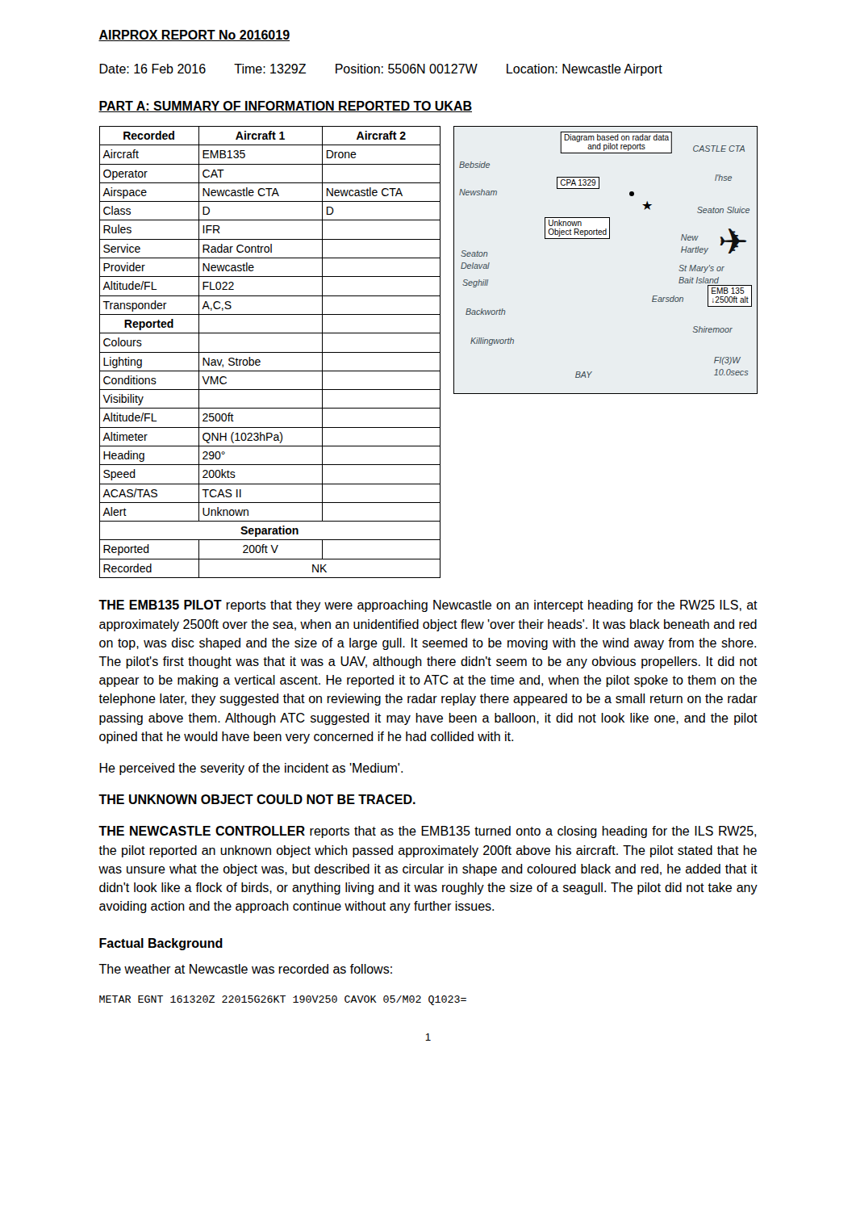AIRPROX REPORT No 2016019
Date: 16 Feb 2016 Time: 1329Z Position: 5506N 00127W Location: Newcastle Airport
PART A: SUMMARY OF INFORMATION REPORTED TO UKAB
| Recorded | Aircraft 1 | Aircraft 2 |
| --- | --- | --- |
| Aircraft | EMB135 | Drone |
| Operator | CAT | |
| Airspace | Newcastle CTA | Newcastle CTA |
| Class | D | D |
| Rules | IFR | |
| Service | Radar Control | |
| Provider | Newcastle | |
| Altitude/FL | FL022 | |
| Transponder | A,C,S | |
| Reported | | |
| Colours | | |
| Lighting | Nav, Strobe | |
| Conditions | VMC | |
| Visibility | | |
| Altitude/FL | 2500ft | |
| Altimeter | QNH (1023hPa) | |
| Heading | 290° | |
| Speed | 200kts | |
| ACAS/TAS | TCAS II | |
| Alert | Unknown | |
| Separation |
| Reported | 200ft V | |
| Recorded | NK |
Diagram based on radar data
and pilot reports
CPA 1329
Unknown
Object Reported
EMB 135
↓2500ft alt
★
✈
CASTLE CTA l'hse Bebside Newsham Seaton
Delaval Seghill Backworth Killingworth Seaton Sluice New
Hartley St Mary's or
Bait Island Earsdon Shiremoor FI(3)W
10.0secs BAY
THE EMB135 PILOT reports that they were approaching Newcastle on an intercept heading for the RW25 ILS, at approximately 2500ft over the sea, when an unidentified object flew 'over their heads'. It was black beneath and red on top, was disc shaped and the size of a large gull. It seemed to be moving with the wind away from the shore. The pilot's first thought was that it was a UAV, although there didn't seem to be any obvious propellers. It did not appear to be making a vertical ascent. He reported it to ATC at the time and, when the pilot spoke to them on the telephone later, they suggested that on reviewing the radar replay there appeared to be a small return on the radar passing above them. Although ATC suggested it may have been a balloon, it did not look like one, and the pilot opined that he would have been very concerned if he had collided with it.
He perceived the severity of the incident as 'Medium'.
THE UNKNOWN OBJECT COULD NOT BE TRACED.
THE NEWCASTLE CONTROLLER reports that as the EMB135 turned onto a closing heading for the ILS RW25, the pilot reported an unknown object which passed approximately 200ft above his aircraft. The pilot stated that he was unsure what the object was, but described it as circular in shape and coloured black and red, he added that it didn't look like a flock of birds, or anything living and it was roughly the size of a seagull. The pilot did not take any avoiding action and the approach continue without any further issues.
Factual Background
The weather at Newcastle was recorded as follows:
METAR EGNT 161320Z 22015G26KT 190V250 CAVOK 05/M02 Q1023=
1